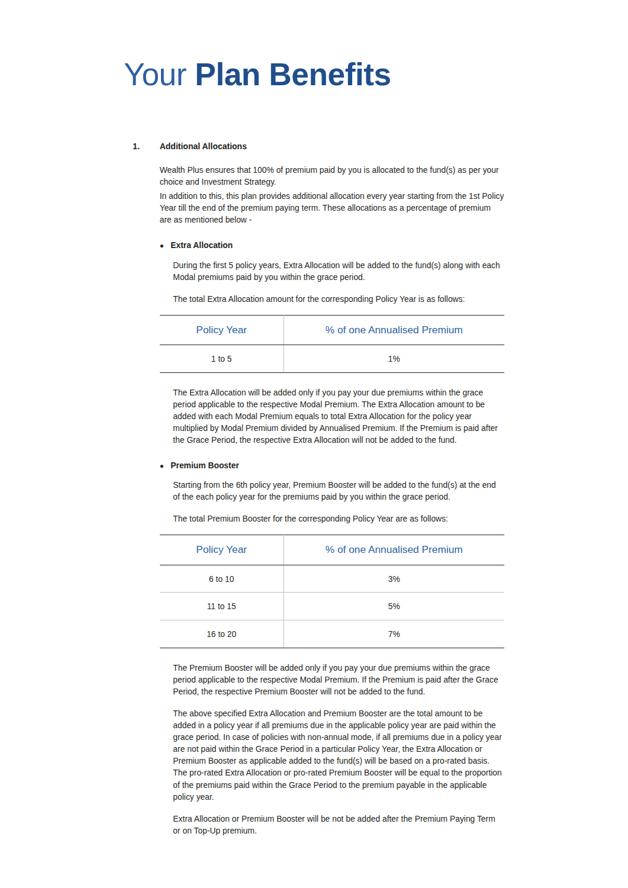Your Plan Benefits
1.
Additional Allocations
Wealth Plus ensures that 100% of premium paid by you is allocated to the fund(s) as per your choice and Investment Strategy.
In addition to this, this plan provides additional allocation every year starting from the 1st Policy Year till the end of the premium paying term. These allocations as a percentage of premium are as mentioned below -
●
Extra Allocation
During the first 5 policy years, Extra Allocation will be added to the fund(s) along with each Modal premiums paid by you within the grace period.
The total Extra Allocation amount for the corresponding Policy Year is as follows:
| Policy Year | % of one Annualised Premium |
| --- | --- |
| 1 to 5 | 1% |
The Extra Allocation will be added only if you pay your due premiums within the grace period applicable to the respective Modal Premium. The Extra Allocation amount to be added with each Modal Premium equals to total Extra Allocation for the policy year multiplied by Modal Premium divided by Annualised Premium. If the Premium is paid after the Grace Period, the respective Extra Allocation will not be added to the fund.
●
Premium Booster
Starting from the 6th policy year, Premium Booster will be added to the fund(s) at the end of the each policy year for the premiums paid by you within the grace period.
The total Premium Booster for the corresponding Policy Year are as follows:
| Policy Year | % of one Annualised Premium |
| --- | --- |
| 6 to 10 | 3% |
| 11 to 15 | 5% |
| 16 to 20 | 7% |
The Premium Booster will be added only if you pay your due premiums within the grace period applicable to the respective Modal Premium. If the Premium is paid after the Grace Period, the respective Premium Booster will not be added to the fund.
The above specified Extra Allocation and Premium Booster are the total amount to be added in a policy year if all premiums due in the applicable policy year are paid within the grace period. In case of policies with non-annual mode, if all premiums due in a policy year are not paid within the Grace Period in a particular Policy Year, the Extra Allocation or Premium Booster as applicable added to the fund(s) will be based on a pro-rated basis. The pro-rated Extra Allocation or pro-rated Premium Booster will be equal to the proportion of the premiums paid within the Grace Period to the premium payable in the applicable policy year.
Extra Allocation or Premium Booster will be not be added after the Premium Paying Term or on Top-Up premium.